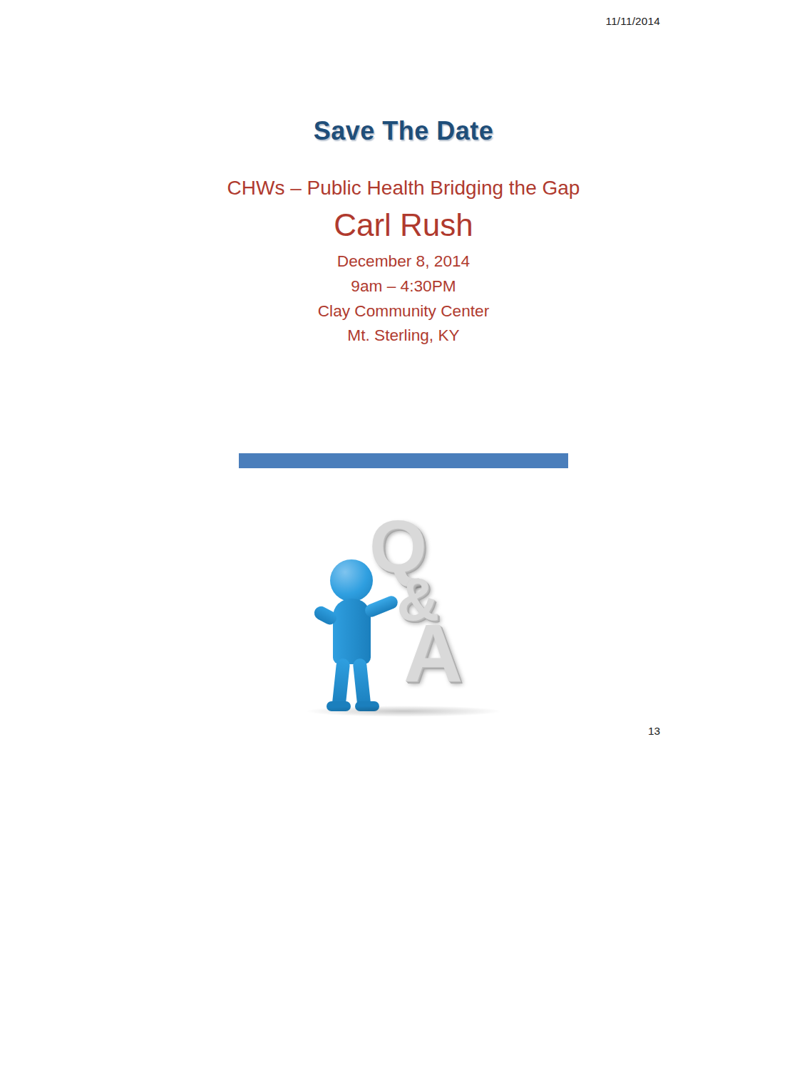11/11/2014
Save The Date
CHWs – Public Health Bridging the Gap
Carl Rush
December 8, 2014
9am – 4:30PM
Clay Community Center
Mt. Sterling, KY
Q & A
13